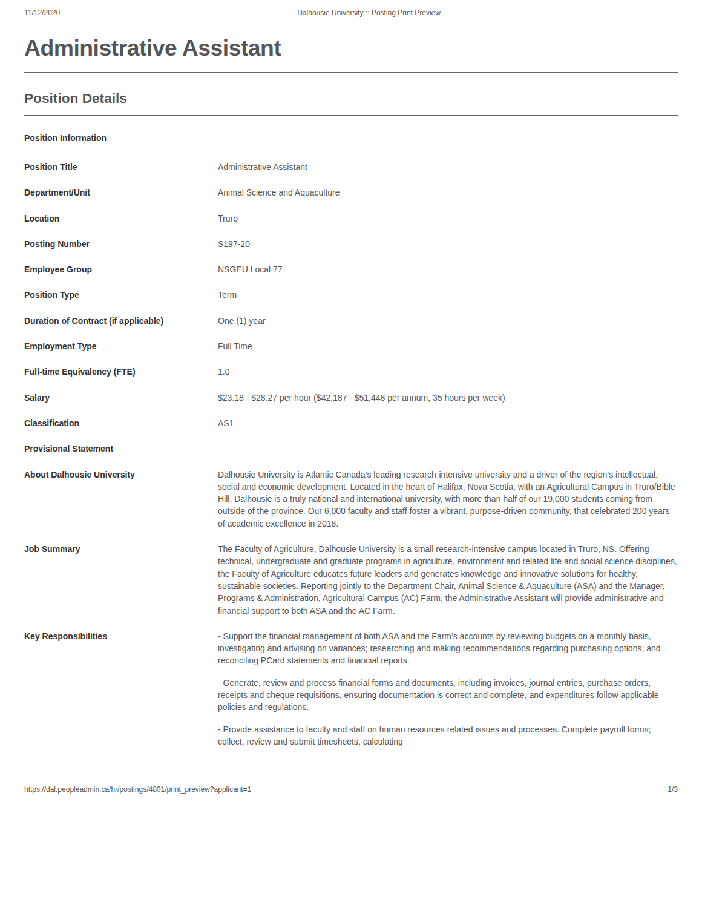11/12/2020 Dalhousie University :: Posting Print Preview
Administrative Assistant
Position Details
Position Information
| Position Title | Administrative Assistant |
| Department/Unit | Animal Science and Aquaculture |
| Location | Truro |
| Posting Number | S197-20 |
| Employee Group | NSGEU Local 77 |
| Position Type | Term |
| Duration of Contract (if applicable) | One (1) year |
| Employment Type | Full Time |
| Full-time Equivalency (FTE) | 1.0 |
| Salary | $23.18 - $28.27 per hour ($42,187 - $51,448 per annum, 35 hours per week) |
| Classification | AS1 |
| Provisional Statement | |
| About Dalhousie University | Dalhousie University is Atlantic Canada’s leading research-intensive university and a driver of the region’s intellectual, social and economic development. Located in the heart of Halifax, Nova Scotia, with an Agricultural Campus in Truro/Bible Hill, Dalhousie is a truly national and international university, with more than half of our 19,000 students coming from outside of the province. Our 6,000 faculty and staff foster a vibrant, purpose-driven community, that celebrated 200 years of academic excellence in 2018. |
| Job Summary | The Faculty of Agriculture, Dalhousie University is a small research-intensive campus located in Truro, NS. Offering technical, undergraduate and graduate programs in agriculture, environment and related life and social science disciplines, the Faculty of Agriculture educates future leaders and generates knowledge and innovative solutions for healthy, sustainable societies. Reporting jointly to the Department Chair, Animal Science & Aquaculture (ASA) and the Manager, Programs & Administration, Agricultural Campus (AC) Farm, the Administrative Assistant will provide administrative and financial support to both ASA and the AC Farm. |
| Key Responsibilities | - Support the financial management of both ASA and the Farm’s accounts by reviewing budgets on a monthly basis, investigating and advising on variances; researching and making recommendations regarding purchasing options; and reconciling PCard statements and financial reports. - Generate, review and process financial forms and documents, including invoices, journal entries, purchase orders, receipts and cheque requisitions, ensuring documentation is correct and complete, and expenditures follow applicable policies and regulations. - Provide assistance to faculty and staff on human resources related issues and processes. Complete payroll forms; collect, review and submit timesheets, calculating |
https://dal.peopleadmin.ca/hr/postings/4801/print_preview?applicant=1 1/3